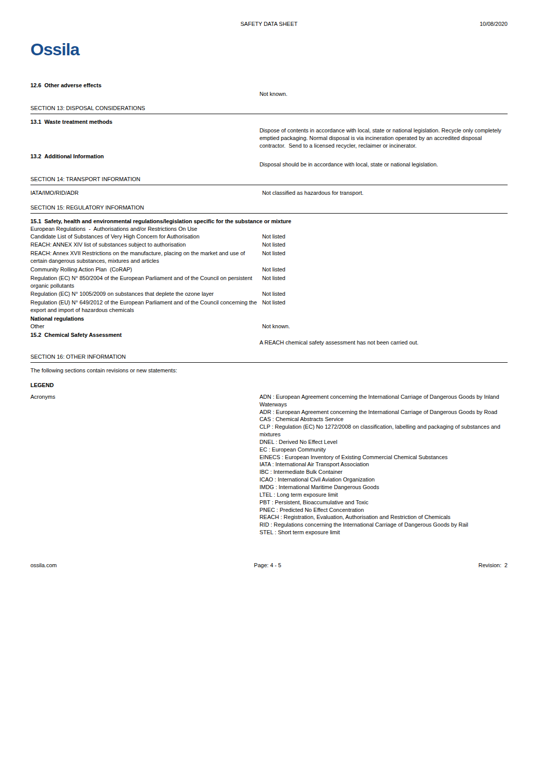SAFETY DATA SHEET
10/08/2020
Ossila
12.6 Other adverse effects
Not known.
SECTION 13: DISPOSAL CONSIDERATIONS
13.1 Waste treatment methods
Dispose of contents in accordance with local, state or national legislation. Recycle only completely emptied packaging. Normal disposal is via incineration operated by an accredited disposal contractor. Send to a licensed recycler, reclaimer or incinerator.
13.2 Additional Information
Disposal should be in accordance with local, state or national legislation.
SECTION 14: TRANSPORT INFORMATION
IATA/IMO/RID/ADR
Not classified as hazardous for transport.
SECTION 15: REGULATORY INFORMATION
15.1 Safety, health and environmental regulations/legislation specific for the substance or mixture
European Regulations - Authorisations and/or Restrictions On Use
Candidate List of Substances of Very High Concern for Authorisation
Not listed
REACH: ANNEX XIV list of substances subject to authorisation
Not listed
REACH: Annex XVII Restrictions on the manufacture, placing on the market and use of certain dangerous substances, mixtures and articles
Not listed
Community Rolling Action Plan (CoRAP)
Not listed
Regulation (EC) N° 850/2004 of the European Parliament and of the Council on persistent organic pollutants
Not listed
Regulation (EC) N° 1005/2009 on substances that deplete the ozone layer
Not listed
Regulation (EU) N° 649/2012 of the European Parliament and of the Council concerning the export and import of hazardous chemicals
Not listed
National regulations
Other
Not known.
15.2 Chemical Safety Assessment
A REACH chemical safety assessment has not been carried out.
SECTION 16: OTHER INFORMATION
The following sections contain revisions or new statements:
LEGEND
Acronyms
ADN : European Agreement concerning the International Carriage of Dangerous Goods by Inland Waterways
ADR : European Agreement concerning the International Carriage of Dangerous Goods by Road
CAS : Chemical Abstracts Service
CLP : Regulation (EC) No 1272/2008 on classification, labelling and packaging of substances and mixtures
DNEL : Derived No Effect Level
EC : European Community
EINECS : European Inventory of Existing Commercial Chemical Substances
IATA : International Air Transport Association
IBC : Intermediate Bulk Container
ICAO : International Civil Aviation Organization
IMDG : International Maritime Dangerous Goods
LTEL : Long term exposure limit
PBT : Persistent, Bioaccumulative and Toxic
PNEC : Predicted No Effect Concentration
REACH : Registration, Evaluation, Authorisation and Restriction of Chemicals
RID : Regulations concerning the International Carriage of Dangerous Goods by Rail
STEL : Short term exposure limit
ossila.com
Page: 4 - 5
Revision: 2